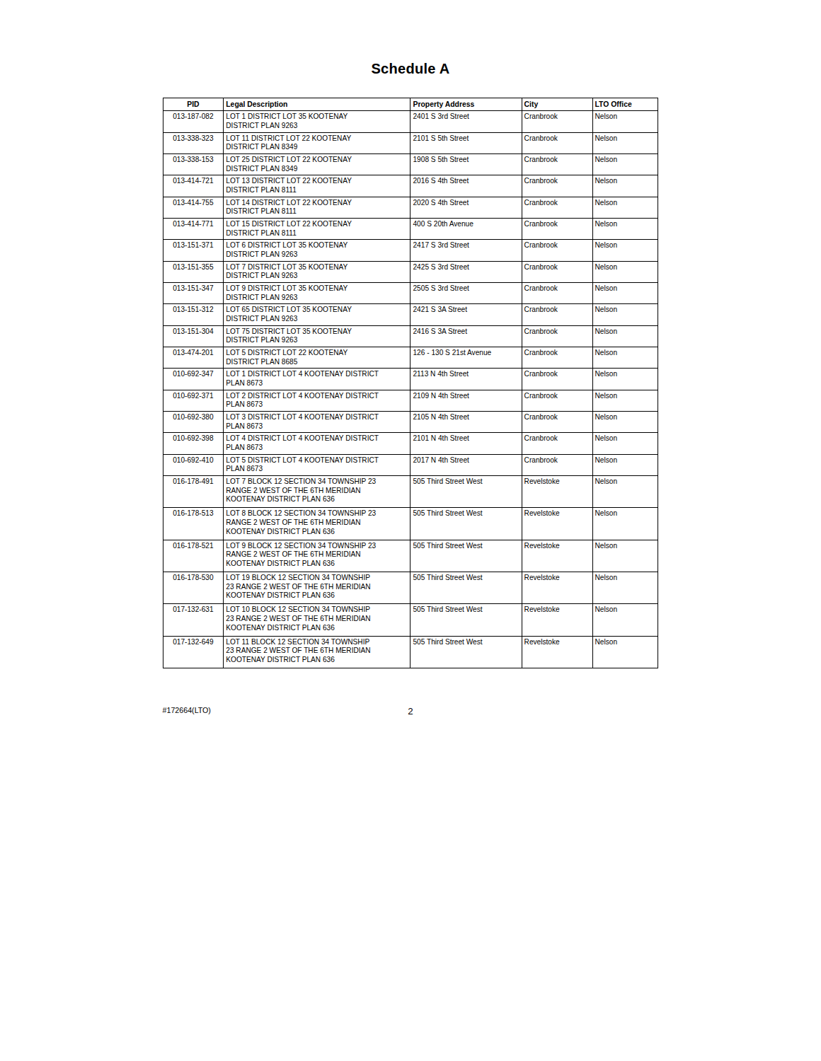Schedule A
| PID | Legal Description | Property Address | City | LTO Office |
| --- | --- | --- | --- | --- |
| 013-187-082 | LOT 1 DISTRICT LOT 35 KOOTENAY DISTRICT PLAN 9263 | 2401 S 3rd Street | Cranbrook | Nelson |
| 013-338-323 | LOT 11 DISTRICT LOT 22 KOOTENAY DISTRICT PLAN 8349 | 2101 S 5th Street | Cranbrook | Nelson |
| 013-338-153 | LOT 25 DISTRICT LOT 22 KOOTENAY DISTRICT PLAN 8349 | 1908 S 5th Street | Cranbrook | Nelson |
| 013-414-721 | LOT 13 DISTRICT LOT 22 KOOTENAY DISTRICT PLAN 8111 | 2016 S 4th Street | Cranbrook | Nelson |
| 013-414-755 | LOT 14 DISTRICT LOT 22 KOOTENAY DISTRICT PLAN 8111 | 2020 S 4th Street | Cranbrook | Nelson |
| 013-414-771 | LOT 15 DISTRICT LOT 22 KOOTENAY DISTRICT PLAN 8111 | 400 S 20th Avenue | Cranbrook | Nelson |
| 013-151-371 | LOT 6 DISTRICT LOT 35 KOOTENAY DISTRICT PLAN 9263 | 2417 S 3rd Street | Cranbrook | Nelson |
| 013-151-355 | LOT 7 DISTRICT LOT 35 KOOTENAY DISTRICT PLAN 9263 | 2425 S 3rd Street | Cranbrook | Nelson |
| 013-151-347 | LOT 9 DISTRICT LOT 35 KOOTENAY DISTRICT PLAN 9263 | 2505 S 3rd Street | Cranbrook | Nelson |
| 013-151-312 | LOT 65 DISTRICT LOT 35 KOOTENAY DISTRICT PLAN 9263 | 2421 S 3A Street | Cranbrook | Nelson |
| 013-151-304 | LOT 75 DISTRICT LOT 35 KOOTENAY DISTRICT PLAN 9263 | 2416 S 3A Street | Cranbrook | Nelson |
| 013-474-201 | LOT 5 DISTRICT LOT 22 KOOTENAY DISTRICT PLAN 8685 | 126 - 130 S 21st Avenue | Cranbrook | Nelson |
| 010-692-347 | LOT 1 DISTRICT LOT 4 KOOTENAY DISTRICT PLAN 8673 | 2113 N 4th Street | Cranbrook | Nelson |
| 010-692-371 | LOT 2 DISTRICT LOT 4 KOOTENAY DISTRICT PLAN 8673 | 2109 N 4th Street | Cranbrook | Nelson |
| 010-692-380 | LOT 3 DISTRICT LOT 4 KOOTENAY DISTRICT PLAN 8673 | 2105 N 4th Street | Cranbrook | Nelson |
| 010-692-398 | LOT 4 DISTRICT LOT 4 KOOTENAY DISTRICT PLAN 8673 | 2101 N 4th Street | Cranbrook | Nelson |
| 010-692-410 | LOT 5 DISTRICT LOT 4 KOOTENAY DISTRICT PLAN 8673 | 2017 N 4th Street | Cranbrook | Nelson |
| 016-178-491 | LOT 7 BLOCK 12 SECTION 34 TOWNSHIP 23 RANGE 2 WEST OF THE 6TH MERIDIAN KOOTENAY DISTRICT PLAN 636 | 505 Third Street West | Revelstoke | Nelson |
| 016-178-513 | LOT 8 BLOCK 12 SECTION 34 TOWNSHIP 23 RANGE 2 WEST OF THE 6TH MERIDIAN KOOTENAY DISTRICT PLAN 636 | 505 Third Street West | Revelstoke | Nelson |
| 016-178-521 | LOT 9 BLOCK 12 SECTION 34 TOWNSHIP 23 RANGE 2 WEST OF THE 6TH MERIDIAN KOOTENAY DISTRICT PLAN 636 | 505 Third Street West | Revelstoke | Nelson |
| 016-178-530 | LOT 19 BLOCK 12 SECTION 34 TOWNSHIP 23 RANGE 2 WEST OF THE 6TH MERIDIAN KOOTENAY DISTRICT PLAN 636 | 505 Third Street West | Revelstoke | Nelson |
| 017-132-631 | LOT 10 BLOCK 12 SECTION 34 TOWNSHIP 23 RANGE 2 WEST OF THE 6TH MERIDIAN KOOTENAY DISTRICT PLAN 636 | 505 Third Street West | Revelstoke | Nelson |
| 017-132-649 | LOT 11 BLOCK 12 SECTION 34 TOWNSHIP 23 RANGE 2 WEST OF THE 6TH MERIDIAN KOOTENAY DISTRICT PLAN 636 | 505 Third Street West | Revelstoke | Nelson |
#172664(LTO)
2